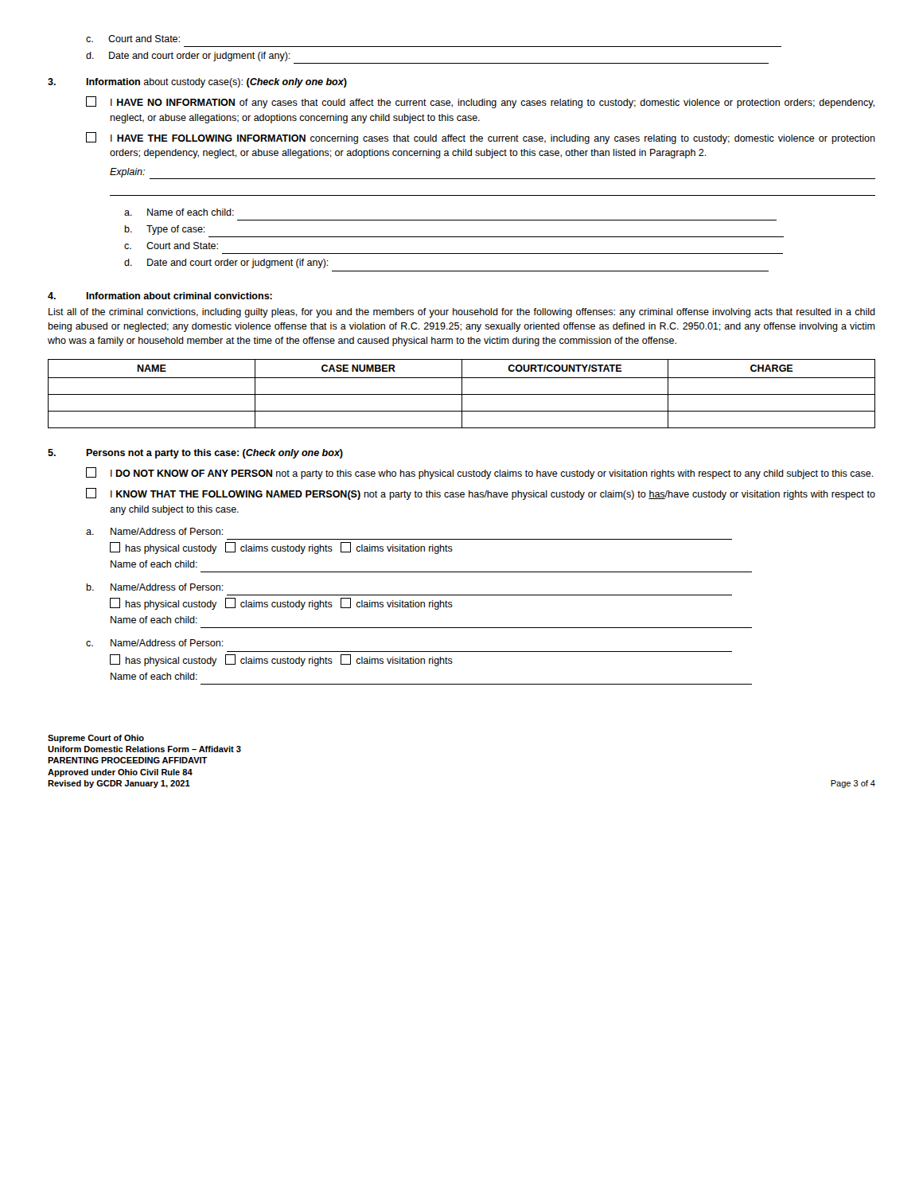c.
Court and State:
d.
Date and court order or judgment (if any):
3.
Information about custody case(s): (Check only one box)
I HAVE NO INFORMATION of any cases that could affect the current case, including any cases relating to custody; domestic violence or protection orders; dependency, neglect, or abuse allegations; or adoptions concerning any child subject to this case.
I HAVE THE FOLLOWING INFORMATION concerning cases that could affect the current case, including any cases relating to custody; domestic violence or protection orders; dependency, neglect, or abuse allegations; or adoptions concerning a child subject to this case, other than listed in Paragraph 2.
Explain:
a.
Name of each child:
b.
Type of case:
c.
Court and State:
d.
Date and court order or judgment (if any):
4.
Information about criminal convictions:
List all of the criminal convictions, including guilty pleas, for you and the members of your household for the following offenses: any criminal offense involving acts that resulted in a child being abused or neglected; any domestic violence offense that is a violation of R.C. 2919.25; any sexually oriented offense as defined in R.C. 2950.01; and any offense involving a victim who was a family or household member at the time of the offense and caused physical harm to the victim during the commission of the offense.
| NAME | CASE NUMBER | COURT/COUNTY/STATE | CHARGE |
| --- | --- | --- | --- |
5.
Persons not a party to this case: (Check only one box)
I DO NOT KNOW OF ANY PERSON not a party to this case who has physical custody claims to have custody or visitation rights with respect to any child subject to this case.
I KNOW THAT THE FOLLOWING NAMED PERSON(S) not a party to this case has/have physical custody or claim(s) to has/have custody or visitation rights with respect to any child subject to this case.
a.
Name/Address of Person:
has physical custody claims custody rights claims visitation rights
Name of each child:
b.
Name/Address of Person:
has physical custody claims custody rights claims visitation rights
Name of each child:
c.
Name/Address of Person:
has physical custody claims custody rights claims visitation rights
Name of each child:
Supreme Court of Ohio
Uniform Domestic Relations Form – Affidavit 3
PARENTING PROCEEDING AFFIDAVIT
Approved under Ohio Civil Rule 84
Revised by GCDR January 1, 2021 Page 3 of 4